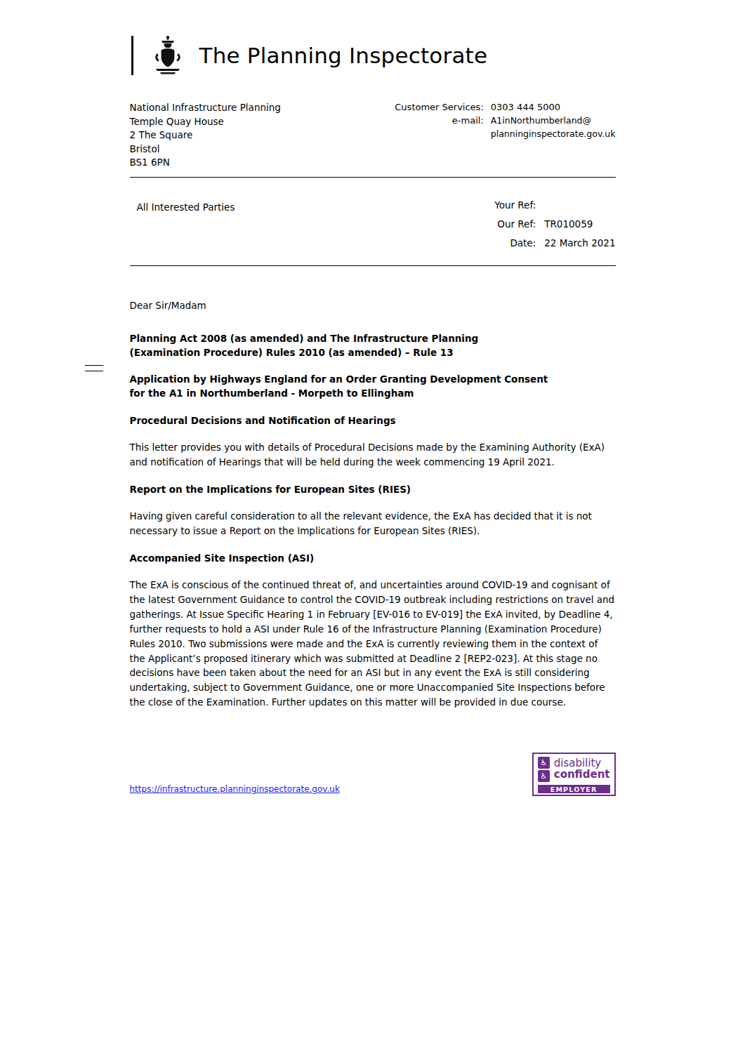The Planning Inspectorate
National Infrastructure Planning Temple Quay House 2 The Square Bristol BS1 6PN
Customer Services:
e-mail:
0303 444 5000
A1inNorthumberland@
planninginspectorate.gov.uk
All Interested Parties
| Your Ref: | |
| Our Ref: | TR010059 |
| Date: | 22 March 2021 |
Dear Sir/Madam
Planning Act 2008 (as amended) and The Infrastructure Planning
(Examination Procedure) Rules 2010 (as amended) – Rule 13
Application by Highways England for an Order Granting Development Consent
for the A1 in Northumberland - Morpeth to Ellingham
Procedural Decisions and Notification of Hearings
This letter provides you with details of Procedural Decisions made by the Examining Authority (ExA) and notification of Hearings that will be held during the week commencing 19 April 2021.
Report on the Implications for European Sites (RIES)
Having given careful consideration to all the relevant evidence, the ExA has decided that it is not necessary to issue a Report on the Implications for European Sites (RIES).
Accompanied Site Inspection (ASI)
The ExA is conscious of the continued threat of, and uncertainties around COVID-19 and cognisant of the latest Government Guidance to control the COVID-19 outbreak including restrictions on travel and gatherings. At Issue Specific Hearing 1 in February [EV-016 to EV-019] the ExA invited, by Deadline 4, further requests to hold a ASI under Rule 16 of the Infrastructure Planning (Examination Procedure) Rules 2010. Two submissions were made and the ExA is currently reviewing them in the context of the Applicant’s proposed itinerary which was submitted at Deadline 2 [REP2-023]. At this stage no decisions have been taken about the need for an ASI but in any event the ExA is still considering undertaking, subject to Government Guidance, one or more Unaccompanied Site Inspections before the close of the Examination. Further updates on this matter will be provided in due course.
https://infrastructure.planninginspectorate.gov.uk
♿
♿
disability
confident
EMPLOYER